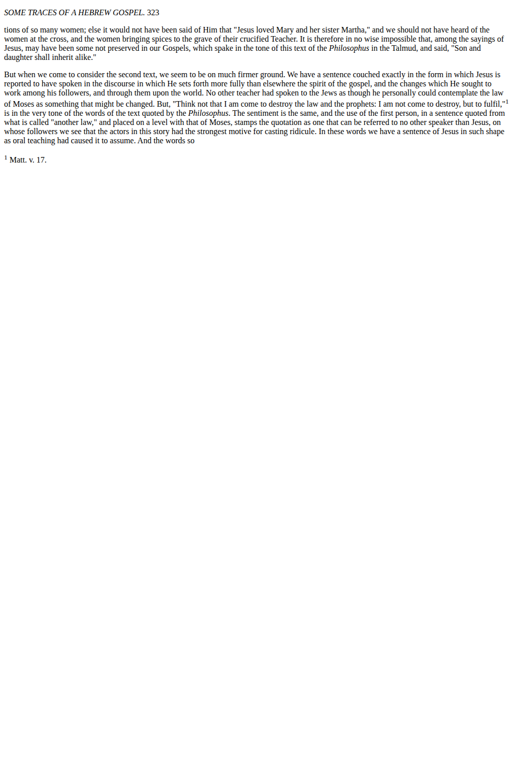SOME TRACES OF A HEBREW GOSPEL. 323
tions of so many women; else it would not have been said of Him that "Jesus loved Mary and her sister Martha," and we should not have heard of the women at the cross, and the women bringing spices to the grave of their crucified Teacher. It is therefore in no wise impossible that, among the sayings of Jesus, may have been some not preserved in our Gospels, which spake in the tone of this text of the Philosophus in the Talmud, and said, "Son and daughter shall inherit alike."
But when we come to consider the second text, we seem to be on much firmer ground. We have a sentence couched exactly in the form in which Jesus is reported to have spoken in the discourse in which He sets forth more fully than elsewhere the spirit of the gospel, and the changes which He sought to work among his followers, and through them upon the world. No other teacher had spoken to the Jews as though he personally could contemplate the law of Moses as something that might be changed. But, "Think not that I am come to destroy the law and the prophets: I am not come to destroy, but to fulfil,"1 is in the very tone of the words of the text quoted by the Philosophus. The sentiment is the same, and the use of the first person, in a sentence quoted from what is called "another law," and placed on a level with that of Moses, stamps the quotation as one that can be referred to no other speaker than Jesus, on whose followers we see that the actors in this story had the strongest motive for casting ridicule. In these words we have a sentence of Jesus in such shape as oral teaching had caused it to assume. And the words so
1 Matt. v. 17.